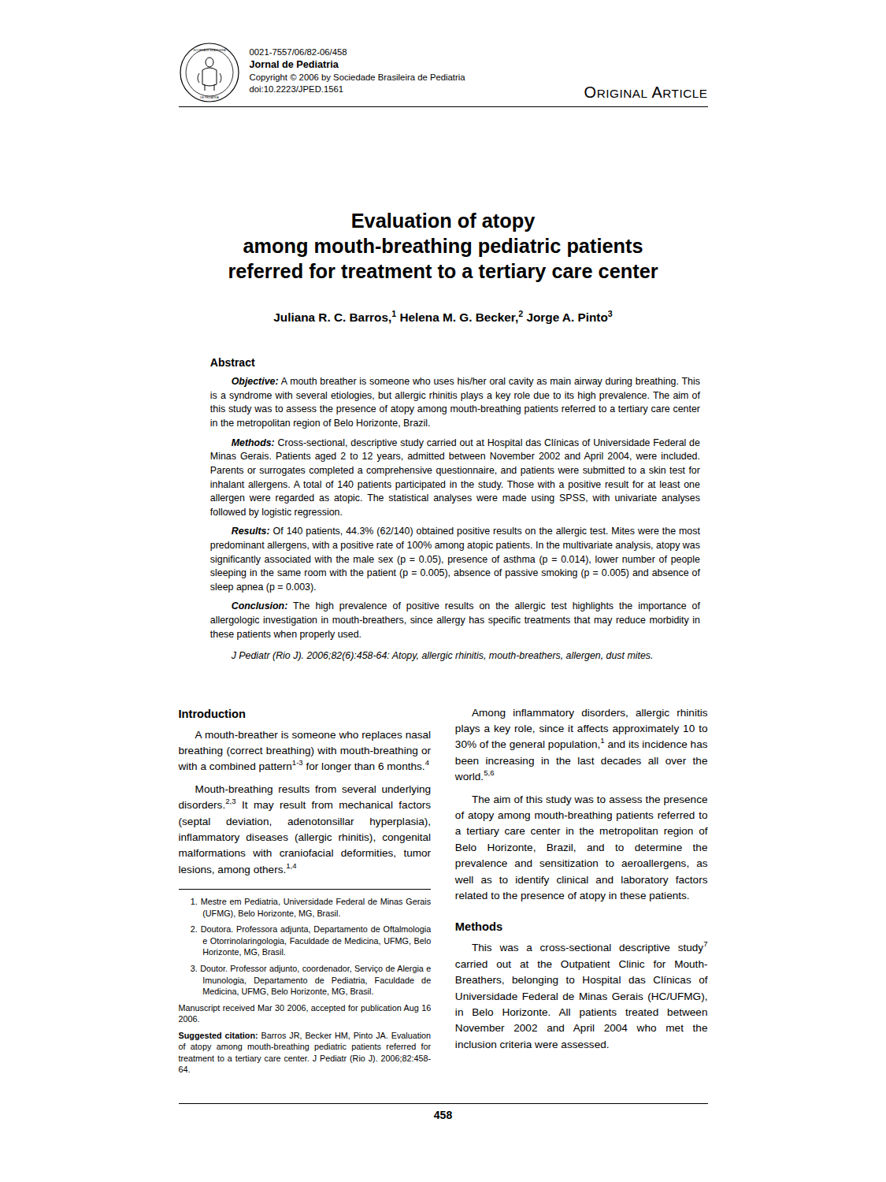SOCIEDADE BRASILEIRA DE PEDIATRIA
0021-7557/06/82-06/458
Jornal de Pediatria
Copyright © 2006 by Sociedade Brasileira de Pediatria
doi:10.2223/JPED.1561
ORIGINAL ARTICLE
Evaluation of atopy
among mouth-breathing pediatric patients
referred for treatment to a tertiary care center
Juliana R. C. Barros,1 Helena M. G. Becker,2 Jorge A. Pinto3
Abstract
Objective: A mouth breather is someone who uses his/her oral cavity as main airway during breathing. This is a syndrome with several etiologies, but allergic rhinitis plays a key role due to its high prevalence. The aim of this study was to assess the presence of atopy among mouth-breathing patients referred to a tertiary care center in the metropolitan region of Belo Horizonte, Brazil.
Methods: Cross-sectional, descriptive study carried out at Hospital das Clínicas of Universidade Federal de Minas Gerais. Patients aged 2 to 12 years, admitted between November 2002 and April 2004, were included. Parents or surrogates completed a comprehensive questionnaire, and patients were submitted to a skin test for inhalant allergens. A total of 140 patients participated in the study. Those with a positive result for at least one allergen were regarded as atopic. The statistical analyses were made using SPSS, with univariate analyses followed by logistic regression.
Results: Of 140 patients, 44.3% (62/140) obtained positive results on the allergic test. Mites were the most predominant allergens, with a positive rate of 100% among atopic patients. In the multivariate analysis, atopy was significantly associated with the male sex (p = 0.05), presence of asthma (p = 0.014), lower number of people sleeping in the same room with the patient (p = 0.005), absence of passive smoking (p = 0.005) and absence of sleep apnea (p = 0.003).
Conclusion: The high prevalence of positive results on the allergic test highlights the importance of allergologic investigation in mouth-breathers, since allergy has specific treatments that may reduce morbidity in these patients when properly used.
J Pediatr (Rio J). 2006;82(6):458-64: Atopy, allergic rhinitis, mouth-breathers, allergen, dust mites.
Introduction
A mouth-breather is someone who replaces nasal breathing (correct breathing) with mouth-breathing or with a combined pattern1-3 for longer than 6 months.4
Mouth-breathing results from several underlying disorders.2,3 It may result from mechanical factors (septal deviation, adenotonsillar hyperplasia), inflammatory diseases (allergic rhinitis), congenital malformations with craniofacial deformities, tumor lesions, among others.1,4
1. Mestre em Pediatria, Universidade Federal de Minas Gerais (UFMG), Belo Horizonte, MG, Brasil.
2. Doutora. Professora adjunta, Departamento de Oftalmologia e Otorrinolaringologia, Faculdade de Medicina, UFMG, Belo Horizonte, MG, Brasil.
3. Doutor. Professor adjunto, coordenador, Serviço de Alergia e Imunologia, Departamento de Pediatria, Faculdade de Medicina, UFMG, Belo Horizonte, MG, Brasil.
Manuscript received Mar 30 2006, accepted for publication Aug 16 2006.
Suggested citation: Barros JR, Becker HM, Pinto JA. Evaluation of atopy among mouth-breathing pediatric patients referred for treatment to a tertiary care center. J Pediatr (Rio J). 2006;82:458-64.
Among inflammatory disorders, allergic rhinitis plays a key role, since it affects approximately 10 to 30% of the general population,1 and its incidence has been increasing in the last decades all over the world.5,6
The aim of this study was to assess the presence of atopy among mouth-breathing patients referred to a tertiary care center in the metropolitan region of Belo Horizonte, Brazil, and to determine the prevalence and sensitization to aeroallergens, as well as to identify clinical and laboratory factors related to the presence of atopy in these patients.
Methods
This was a cross-sectional descriptive study7 carried out at the Outpatient Clinic for Mouth-Breathers, belonging to Hospital das Clínicas of Universidade Federal de Minas Gerais (HC/UFMG), in Belo Horizonte. All patients treated between November 2002 and April 2004 who met the inclusion criteria were assessed.
458